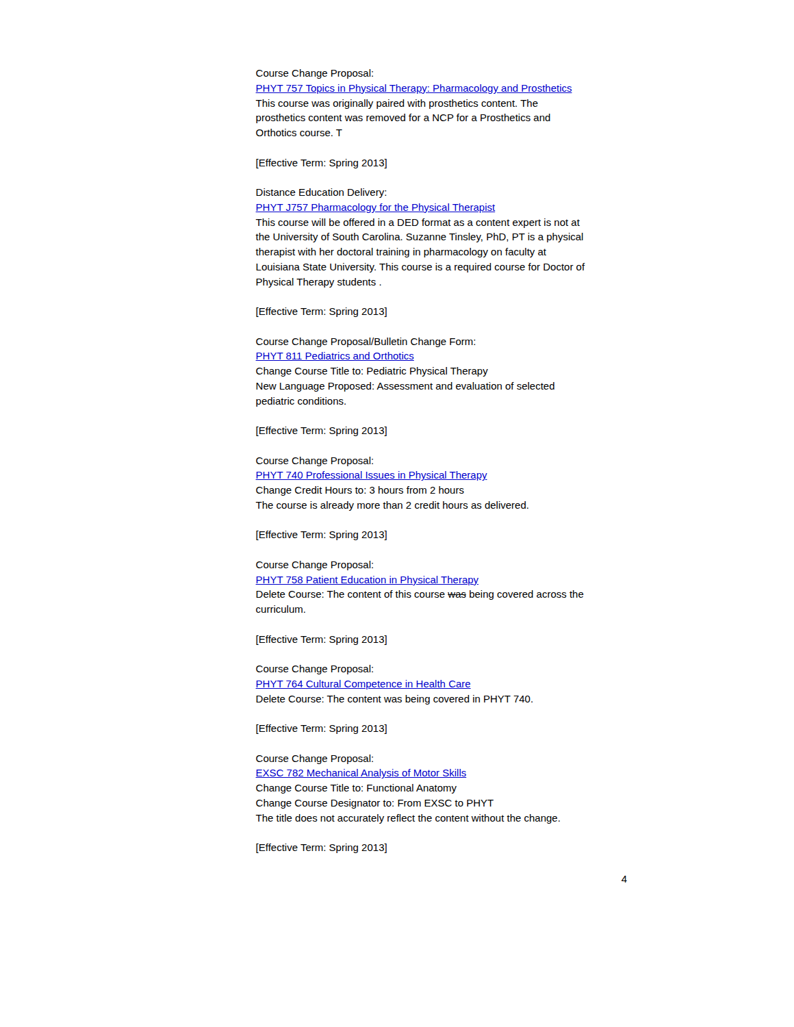Course Change Proposal:
PHYT 757 Topics in Physical Therapy: Pharmacology and Prosthetics
This course was originally paired with prosthetics content. The prosthetics content was removed for a NCP for a Prosthetics and Orthotics course. T
[Effective Term: Spring 2013]
Distance Education Delivery:
PHYT J757 Pharmacology for the Physical Therapist
This course will be offered in a DED format as a content expert is not at the University of South Carolina. Suzanne Tinsley, PhD, PT is a physical therapist with her doctoral training in pharmacology on faculty at Louisiana State University. This course is a required course for Doctor of Physical Therapy students .
[Effective Term: Spring 2013]
Course Change Proposal/Bulletin Change Form:
PHYT 811 Pediatrics and Orthotics
Change Course Title to: Pediatric Physical Therapy
New Language Proposed: Assessment and evaluation of selected pediatric conditions.
[Effective Term: Spring 2013]
Course Change Proposal:
PHYT 740 Professional Issues in Physical Therapy
Change Credit Hours to: 3 hours from 2 hours
The course is already more than 2 credit hours as delivered.
[Effective Term: Spring 2013]
Course Change Proposal:
PHYT 758 Patient Education in Physical Therapy
Delete Course: The content of this course was being covered across the curriculum.
[Effective Term: Spring 2013]
Course Change Proposal:
PHYT 764 Cultural Competence in Health Care
Delete Course: The content was being covered in PHYT 740.
[Effective Term: Spring 2013]
Course Change Proposal:
EXSC 782 Mechanical Analysis of Motor Skills
Change Course Title to: Functional Anatomy
Change Course Designator to: From EXSC to PHYT
The title does not accurately reflect the content without the change.
[Effective Term: Spring 2013]
4